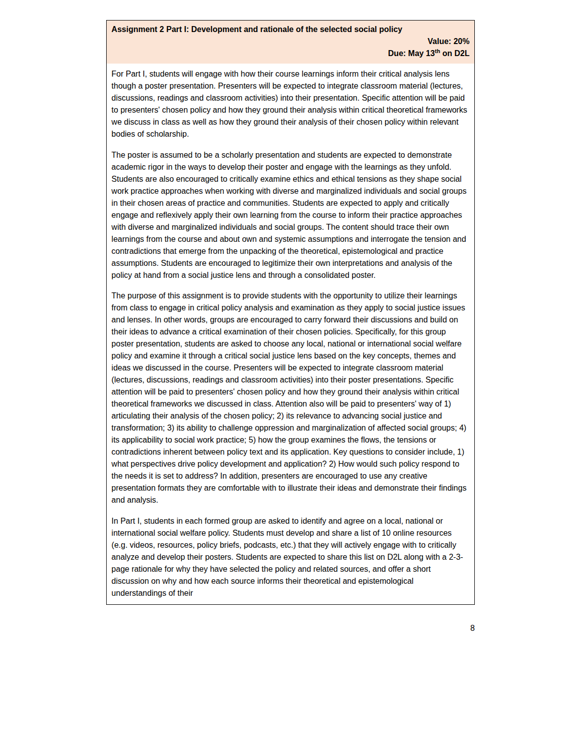Assignment 2 Part I: Development and rationale of the selected social policy
Value: 20%
Due: May 13th on D2L
For Part I, students will engage with how their course learnings inform their critical analysis lens though a poster presentation. Presenters will be expected to integrate classroom material (lectures, discussions, readings and classroom activities) into their presentation. Specific attention will be paid to presenters' chosen policy and how they ground their analysis within critical theoretical frameworks we discuss in class as well as how they ground their analysis of their chosen policy within relevant bodies of scholarship.
The poster is assumed to be a scholarly presentation and students are expected to demonstrate academic rigor in the ways to develop their poster and engage with the learnings as they unfold. Students are also encouraged to critically examine ethics and ethical tensions as they shape social work practice approaches when working with diverse and marginalized individuals and social groups in their chosen areas of practice and communities. Students are expected to apply and critically engage and reflexively apply their own learning from the course to inform their practice approaches with diverse and marginalized individuals and social groups. The content should trace their own learnings from the course and about own and systemic assumptions and interrogate the tension and contradictions that emerge from the unpacking of the theoretical, epistemological and practice assumptions. Students are encouraged to legitimize their own interpretations and analysis of the policy at hand from a social justice lens and through a consolidated poster.
The purpose of this assignment is to provide students with the opportunity to utilize their learnings from class to engage in critical policy analysis and examination as they apply to social justice issues and lenses. In other words, groups are encouraged to carry forward their discussions and build on their ideas to advance a critical examination of their chosen policies. Specifically, for this group poster presentation, students are asked to choose any local, national or international social welfare policy and examine it through a critical social justice lens based on the key concepts, themes and ideas we discussed in the course. Presenters will be expected to integrate classroom material (lectures, discussions, readings and classroom activities) into their poster presentations. Specific attention will be paid to presenters' chosen policy and how they ground their analysis within critical theoretical frameworks we discussed in class. Attention also will be paid to presenters' way of 1) articulating their analysis of the chosen policy; 2) its relevance to advancing social justice and transformation; 3) its ability to challenge oppression and marginalization of affected social groups; 4) its applicability to social work practice; 5) how the group examines the flows, the tensions or contradictions inherent between policy text and its application. Key questions to consider include, 1) what perspectives drive policy development and application? 2) How would such policy respond to the needs it is set to address? In addition, presenters are encouraged to use any creative presentation formats they are comfortable with to illustrate their ideas and demonstrate their findings and analysis.
In Part I, students in each formed group are asked to identify and agree on a local, national or international social welfare policy. Students must develop and share a list of 10 online resources (e.g. videos, resources, policy briefs, podcasts, etc.) that they will actively engage with to critically analyze and develop their posters. Students are expected to share this list on D2L along with a 2-3-page rationale for why they have selected the policy and related sources, and offer a short discussion on why and how each source informs their theoretical and epistemological understandings of their
8